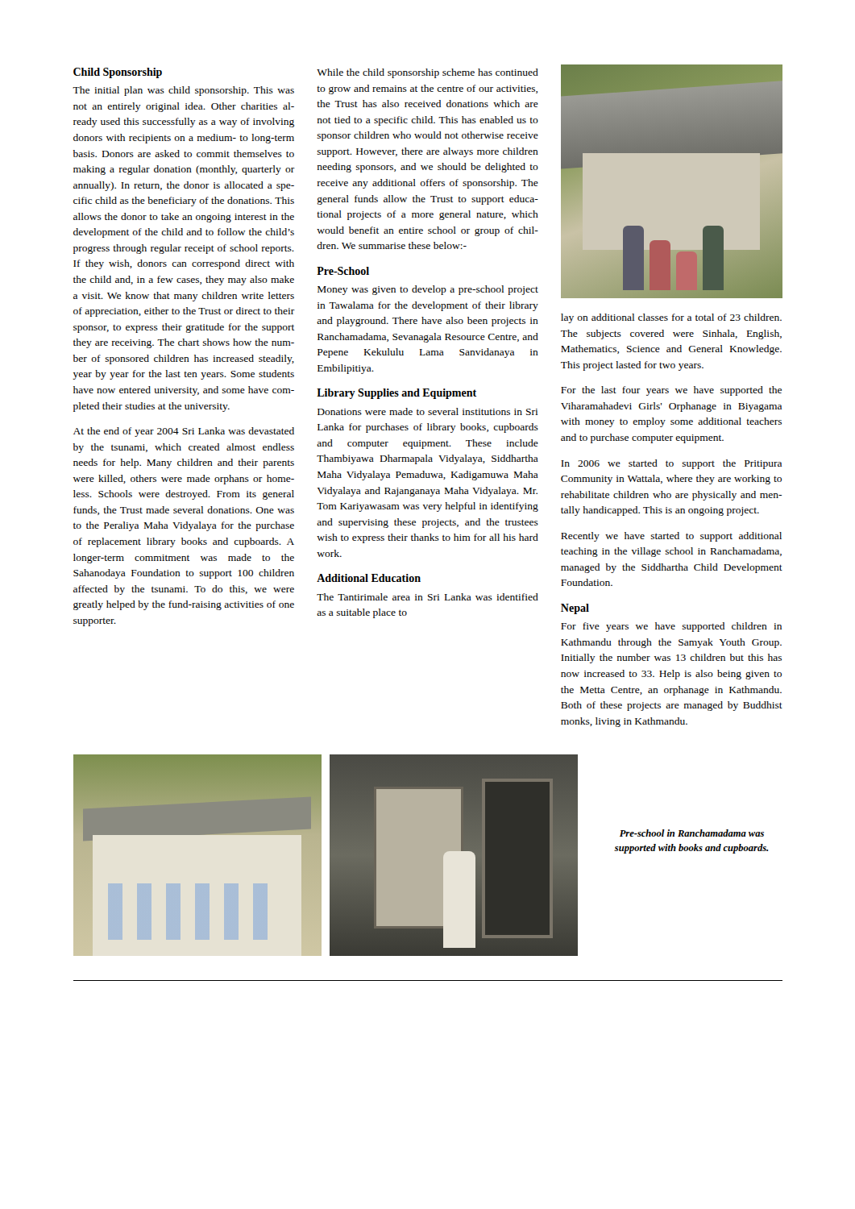Child Sponsorship
The initial plan was child sponsorship. This was not an entirely original idea. Other charities already used this successfully as a way of involving donors with recipients on a medium- to long-term basis. Donors are asked to commit themselves to making a regular donation (monthly, quarterly or annually). In return, the donor is allocated a specific child as the beneficiary of the donations. This allows the donor to take an ongoing interest in the development of the child and to follow the child’s progress through regular receipt of school reports. If they wish, donors can correspond direct with the child and, in a few cases, they may also make a visit. We know that many children write letters of appreciation, either to the Trust or direct to their sponsor, to express their gratitude for the support they are receiving. The chart shows how the number of sponsored children has increased steadily, year by year for the last ten years. Some students have now entered university, and some have completed their studies at the university.
At the end of year 2004 Sri Lanka was devastated by the tsunami, which created almost endless needs for help. Many children and their parents were killed, others were made orphans or homeless. Schools were destroyed. From its general funds, the Trust made several donations. One was to the Peraliya Maha Vidyalaya for the purchase of replacement library books and cupboards. A longer-term commitment was made to the Sahanodaya Foundation to support 100 children affected by the tsunami. To do this, we were greatly helped by the fund-raising activities of one supporter.
While the child sponsorship scheme has continued to grow and remains at the centre of our activities, the Trust has also received donations which are not tied to a specific child. This has enabled us to sponsor children who would not otherwise receive support. However, there are always more children needing sponsors, and we should be delighted to receive any additional offers of sponsorship. The general funds allow the Trust to support educational projects of a more general nature, which would benefit an entire school or group of children. We summarise these below:-
Pre-School
Money was given to develop a pre-school project in Tawalama for the development of their library and playground. There have also been projects in Ranchamadama, Sevanagala Resource Centre, and Pepene Kekululu Lama Sanvidanaya in Embilipitiya.
Library Supplies and Equipment
Donations were made to several institutions in Sri Lanka for purchases of library books, cupboards and computer equipment. These include Thambiyawa Dharmapala Vidyalaya, Siddhartha Maha Vidyalaya Pemaduwa, Kadigamuwa Maha Vidyalaya and Rajanganaya Maha Vidyalaya. Mr. Tom Kariyawasam was very helpful in identifying and supervising these projects, and the trustees wish to express their thanks to him for all his hard work.
Additional Education
The Tantirimale area in Sri Lanka was identified as a suitable place to
lay on additional classes for a total of 23 children. The subjects covered were Sinhala, English, Mathematics, Science and General Knowledge. This project lasted for two years.
For the last four years we have supported the Viharamahadevi Girls' Orphanage in Biyagama with money to employ some additional teachers and to purchase computer equipment.
In 2006 we started to support the Pritipura Community in Wattala, where they are working to rehabilitate children who are physically and mentally handicapped. This is an ongoing project.
Recently we have started to support additional teaching in the village school in Ranchamadama, managed by the Siddhartha Child Development Foundation.
Nepal
For five years we have supported children in Kathmandu through the Samyak Youth Group. Initially the number was 13 children but this has now increased to 33. Help is also being given to the Metta Centre, an orphanage in Kathmandu. Both of these projects are managed by Buddhist monks, living in Kathmandu.
Pre-school in Ranchamadama was supported with books and cupboards.